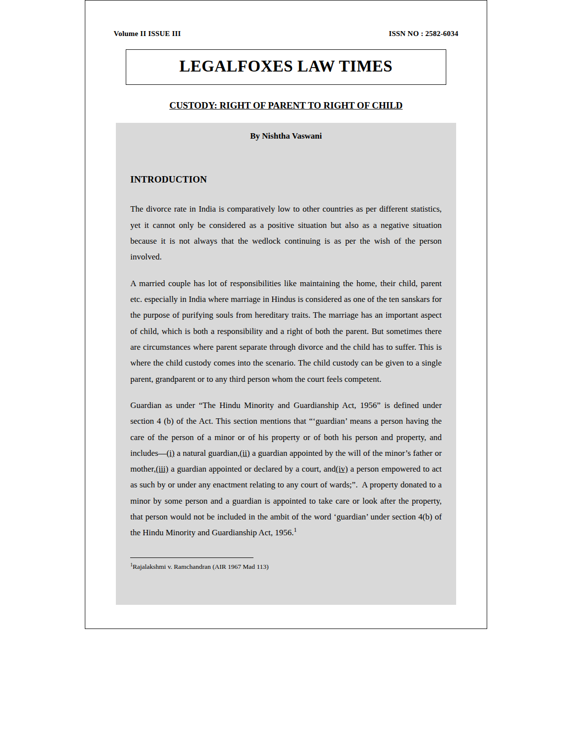Volume II ISSUE III ISSN NO : 2582-6034
LEGALFOXES LAW TIMES
LEGAL FOXES
"OUR MISSION YOUR SUCCESS"
CUSTODY: RIGHT OF PARENT TO RIGHT OF CHILD
By Nishtha Vaswani
INTRODUCTION
The divorce rate in India is comparatively low to other countries as per different statistics, yet it cannot only be considered as a positive situation but also as a negative situation because it is not always that the wedlock continuing is as per the wish of the person involved.
A married couple has lot of responsibilities like maintaining the home, their child, parent etc. especially in India where marriage in Hindus is considered as one of the ten sanskars for the purpose of purifying souls from hereditary traits. The marriage has an important aspect of child, which is both a responsibility and a right of both the parent. But sometimes there are circumstances where parent separate through divorce and the child has to suffer. This is where the child custody comes into the scenario. The child custody can be given to a single parent, grandparent or to any third person whom the court feels competent.
Guardian as under “The Hindu Minority and Guardianship Act, 1956” is defined under section 4 (b) of the Act. This section mentions that “‘guardian’ means a person having the care of the person of a minor or of his property or of both his person and property, and includes—(i) a natural guardian,(ii) a guardian appointed by the will of the minor’s father or mother,(iii) a guardian appointed or declared by a court, and(iv) a person empowered to act as such by or under any enactment relating to any court of wards;”. A property donated to a minor by some person and a guardian is appointed to take care or look after the property, that person would not be included in the ambit of the word ‘guardian’ under section 4(b) of the Hindu Minority and Guardianship Act, 1956.1
1Rajalakshmi v. Ramchandran (AIR 1967 Mad 113)